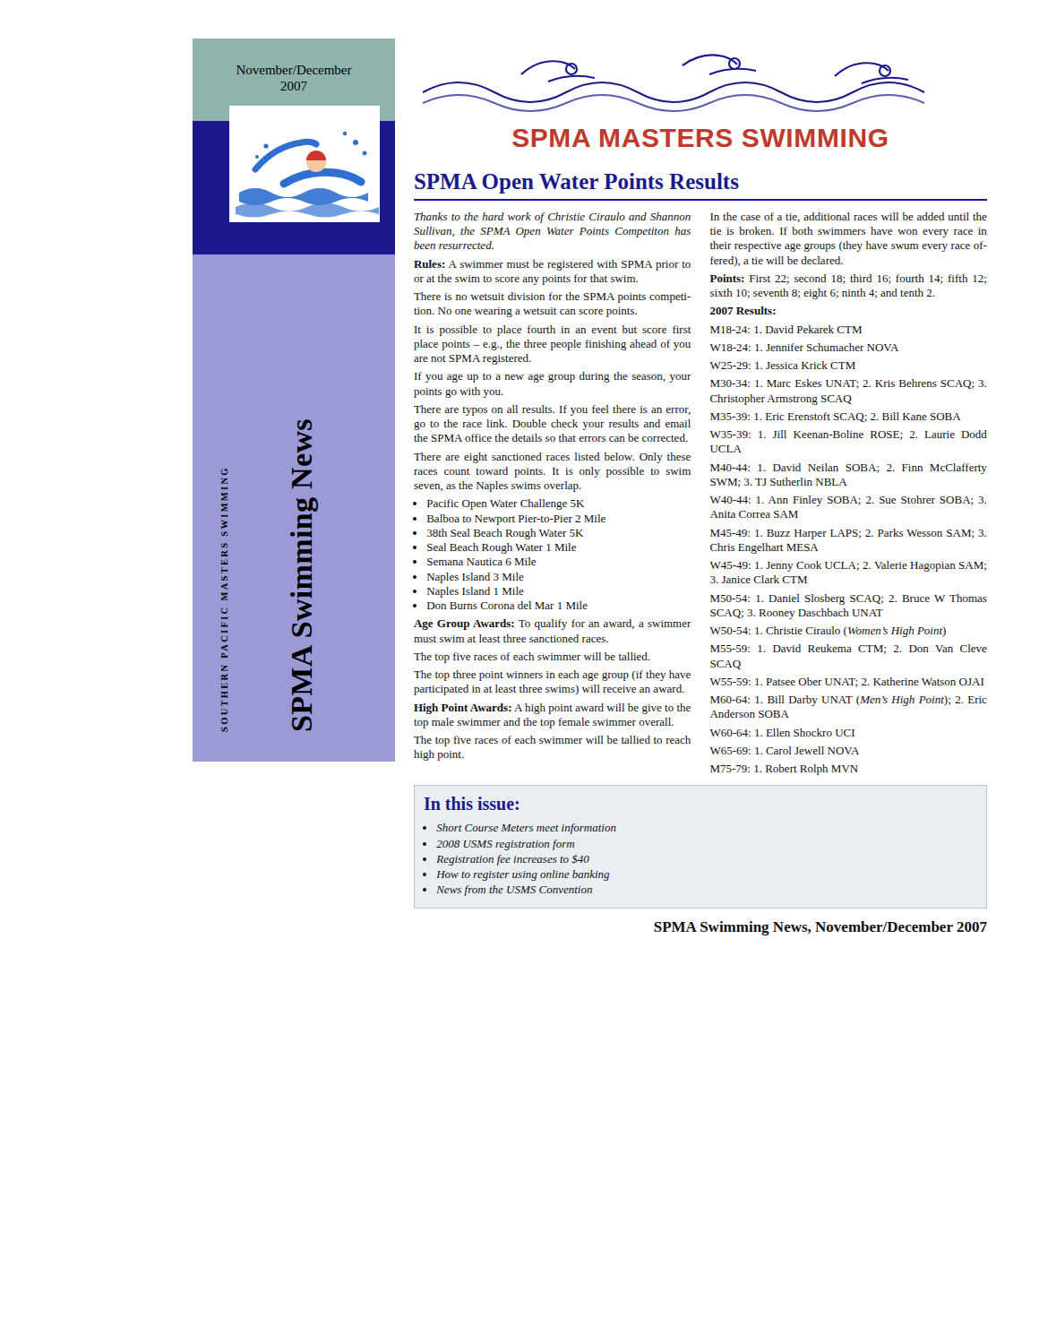November/December
2007
SOUTHERN PACIFIC MASTERS SWIMMING
SPMA Swimming News
SPMA MASTERS SWIMMING
SPMA Open Water Points Results
Thanks to the hard work of Christie Ciraulo and Shannon Sullivan, the SPMA Open Water Points Competiton has been resurrected.
Rules: A swimmer must be registered with SPMA prior to or at the swim to score any points for that swim.
There is no wetsuit division for the SPMA points competition. No one wearing a wetsuit can score points.
It is possible to place fourth in an event but score first place points – e.g., the three people finishing ahead of you are not SPMA registered.
If you age up to a new age group during the season, your points go with you.
There are typos on all results. If you feel there is an error, go to the race link. Double check your results and email the SPMA office the details so that errors can be corrected.
There are eight sanctioned races listed below. Only these races count toward points. It is only possible to swim seven, as the Naples swims overlap.
Pacific Open Water Challenge 5K
Balboa to Newport Pier-to-Pier 2 Mile
38th Seal Beach Rough Water 5K
Seal Beach Rough Water 1 Mile
Semana Nautica 6 Mile
Naples Island 3 Mile
Naples Island 1 Mile
Don Burns Corona del Mar 1 Mile
Age Group Awards: To qualify for an award, a swimmer must swim at least three sanctioned races.
The top five races of each swimmer will be tallied.
The top three point winners in each age group (if they have participated in at least three swims) will receive an award.
High Point Awards: A high point award will be give to the top male swimmer and the top female swimmer overall.
The top five races of each swimmer will be tallied to reach high point.
In the case of a tie, additional races will be added until the tie is broken. If both swimmers have won every race in their respective age groups (they have swum every race offered), a tie will be declared.
Points: First 22; second 18; third 16; fourth 14; fifth 12; sixth 10; seventh 8; eight 6; ninth 4; and tenth 2.
2007 Results:
M18-24: 1. David Pekarek CTM
W18-24: 1. Jennifer Schumacher NOVA
W25-29: 1. Jessica Krick CTM
M30-34: 1. Marc Eskes UNAT; 2. Kris Behrens SCAQ; 3. Christopher Armstrong SCAQ
M35-39: 1. Eric Erenstoft SCAQ; 2. Bill Kane SOBA
W35-39: 1. Jill Keenan-Boline ROSE; 2. Laurie Dodd UCLA
M40-44: 1. David Neilan SOBA; 2. Finn McClafferty SWM; 3. TJ Sutherlin NBLA
W40-44: 1. Ann Finley SOBA; 2. Sue Stohrer SOBA; 3. Anita Correa SAM
M45-49: 1. Buzz Harper LAPS; 2. Parks Wesson SAM; 3. Chris Engelhart MESA
W45-49: 1. Jenny Cook UCLA; 2. Valerie Hagopian SAM; 3. Janice Clark CTM
M50-54: 1. Daniel Slosberg SCAQ; 2. Bruce W Thomas SCAQ; 3. Rooney Daschbach UNAT
W50-54: 1. Christie Ciraulo (Women’s High Point)
M55-59: 1. David Reukema CTM; 2. Don Van Cleve SCAQ
W55-59: 1. Patsee Ober UNAT; 2. Katherine Watson OJAI
M60-64: 1. Bill Darby UNAT (Men’s High Point); 2. Eric Anderson SOBA
W60-64: 1. Ellen Shockro UCI
W65-69: 1. Carol Jewell NOVA
M75-79: 1. Robert Rolph MVN
In this issue:
Short Course Meters meet information
2008 USMS registration form
Registration fee increases to $40
How to register using online banking
News from the USMS Convention
SPMA Swimming News, November/December 2007